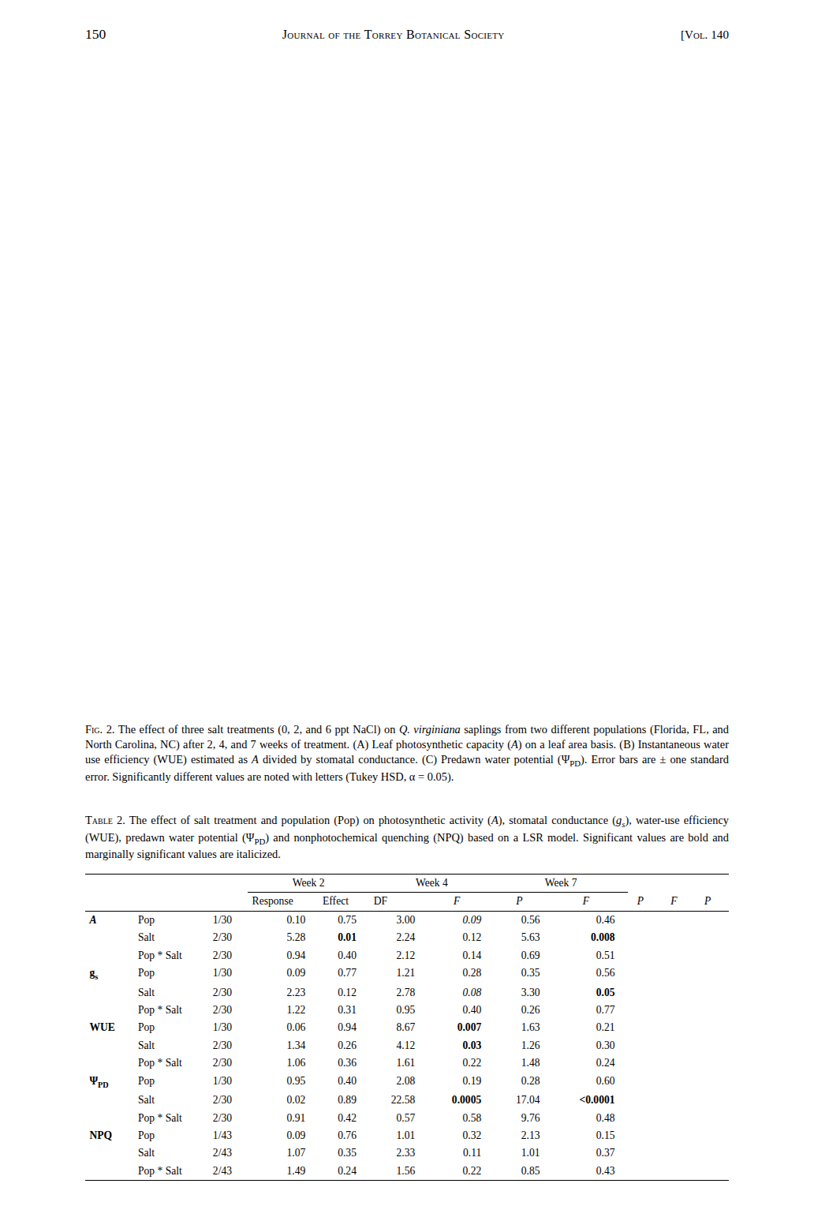150 Journal of the Torrey Botanical Society [Vol. 140
Fig. 2. The effect of three salt treatments (0, 2, and 6 ppt NaCl) on Q. virginiana saplings from two different populations (Florida, FL, and North Carolina, NC) after 2, 4, and 7 weeks of treatment. (A) Leaf photosynthetic capacity (A) on a leaf area basis. (B) Instantaneous water use efficiency (WUE) estimated as A divided by stomatal conductance. (C) Predawn water potential (ΨPD). Error bars are ± one standard error. Significantly different values are noted with letters (Tukey HSD, α = 0.05).
Table 2. The effect of salt treatment and population (Pop) on photosynthetic activity (A), stomatal conductance (gs), water-use efficiency (WUE), predawn water potential (ΨPD) and nonphotochemical quenching (NPQ) based on a LSR model. Significant values are bold and marginally significant values are italicized.
Effects of salt treatment and population on physiological responses at weeks 2, 4, and 7
| | | | Week 2 | Week 4 | Week 7 |
| --- | --- | --- | --- | --- | --- |
| Response | Effect | DF | F | P | F | P | F | P |
| A | Pop | 1/30 | 0.10 | 0.75 | 3.00 | 0.09 | 0.56 | 0.46 |
| | Salt | 2/30 | 5.28 | 0.01 | 2.24 | 0.12 | 5.63 | 0.008 |
| | Pop * Salt | 2/30 | 0.94 | 0.40 | 2.12 | 0.14 | 0.69 | 0.51 |
| g s | Pop | 1/30 | 0.09 | 0.77 | 1.21 | 0.28 | 0.35 | 0.56 |
| | Salt | 2/30 | 2.23 | 0.12 | 2.78 | 0.08 | 3.30 | 0.05 |
| | Pop * Salt | 2/30 | 1.22 | 0.31 | 0.95 | 0.40 | 0.26 | 0.77 |
| WUE | Pop | 1/30 | 0.06 | 0.94 | 8.67 | 0.007 | 1.63 | 0.21 |
| | Salt | 2/30 | 1.34 | 0.26 | 4.12 | 0.03 | 1.26 | 0.30 |
| | Pop * Salt | 2/30 | 1.06 | 0.36 | 1.61 | 0.22 | 1.48 | 0.24 |
| Ψ PD | Pop | 1/30 | 0.95 | 0.40 | 2.08 | 0.19 | 0.28 | 0.60 |
| | Salt | 2/30 | 0.02 | 0.89 | 22.58 | 0.0005 | 17.04 | <0.0001 |
| | Pop * Salt | 2/30 | 0.91 | 0.42 | 0.57 | 0.58 | 9.76 | 0.48 |
| NPQ | Pop | 1/43 | 0.09 | 0.76 | 1.01 | 0.32 | 2.13 | 0.15 |
| | Salt | 2/43 | 1.07 | 0.35 | 2.33 | 0.11 | 1.01 | 0.37 |
| | Pop * Salt | 2/43 | 1.49 | 0.24 | 1.56 | 0.22 | 0.85 | 0.43 |